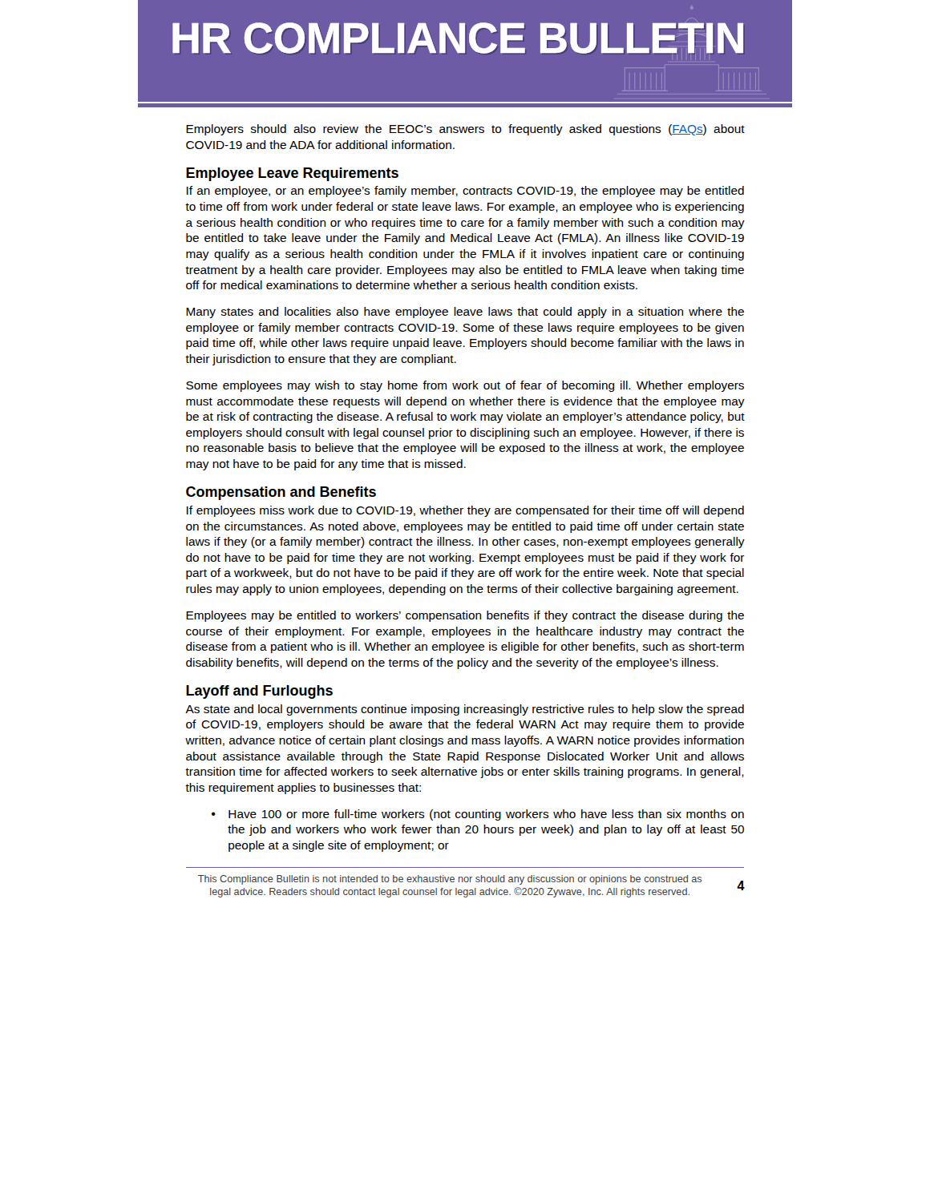HR COMPLIANCE BULLETIN
Employers should also review the EEOC’s answers to frequently asked questions (FAQs) about COVID-19 and the ADA for additional information.
Employee Leave Requirements
If an employee, or an employee’s family member, contracts COVID-19, the employee may be entitled to time off from work under federal or state leave laws. For example, an employee who is experiencing a serious health condition or who requires time to care for a family member with such a condition may be entitled to take leave under the Family and Medical Leave Act (FMLA). An illness like COVID-19 may qualify as a serious health condition under the FMLA if it involves inpatient care or continuing treatment by a health care provider. Employees may also be entitled to FMLA leave when taking time off for medical examinations to determine whether a serious health condition exists.
Many states and localities also have employee leave laws that could apply in a situation where the employee or family member contracts COVID-19. Some of these laws require employees to be given paid time off, while other laws require unpaid leave. Employers should become familiar with the laws in their jurisdiction to ensure that they are compliant.
Some employees may wish to stay home from work out of fear of becoming ill. Whether employers must accommodate these requests will depend on whether there is evidence that the employee may be at risk of contracting the disease. A refusal to work may violate an employer’s attendance policy, but employers should consult with legal counsel prior to disciplining such an employee. However, if there is no reasonable basis to believe that the employee will be exposed to the illness at work, the employee may not have to be paid for any time that is missed.
Compensation and Benefits
If employees miss work due to COVID-19, whether they are compensated for their time off will depend on the circumstances. As noted above, employees may be entitled to paid time off under certain state laws if they (or a family member) contract the illness. In other cases, non-exempt employees generally do not have to be paid for time they are not working. Exempt employees must be paid if they work for part of a workweek, but do not have to be paid if they are off work for the entire week. Note that special rules may apply to union employees, depending on the terms of their collective bargaining agreement.
Employees may be entitled to workers’ compensation benefits if they contract the disease during the course of their employment. For example, employees in the healthcare industry may contract the disease from a patient who is ill. Whether an employee is eligible for other benefits, such as short-term disability benefits, will depend on the terms of the policy and the severity of the employee’s illness.
Layoff and Furloughs
As state and local governments continue imposing increasingly restrictive rules to help slow the spread of COVID-19, employers should be aware that the federal WARN Act may require them to provide written, advance notice of certain plant closings and mass layoffs. A WARN notice provides information about assistance available through the State Rapid Response Dislocated Worker Unit and allows transition time for affected workers to seek alternative jobs or enter skills training programs. In general, this requirement applies to businesses that:
Have 100 or more full-time workers (not counting workers who have less than six months on the job and workers who work fewer than 20 hours per week) and plan to lay off at least 50 people at a single site of employment; or
This Compliance Bulletin is not intended to be exhaustive nor should any discussion or opinions be construed as
legal advice. Readers should contact legal counsel for legal advice. ©2020 Zywave, Inc. All rights reserved.
4